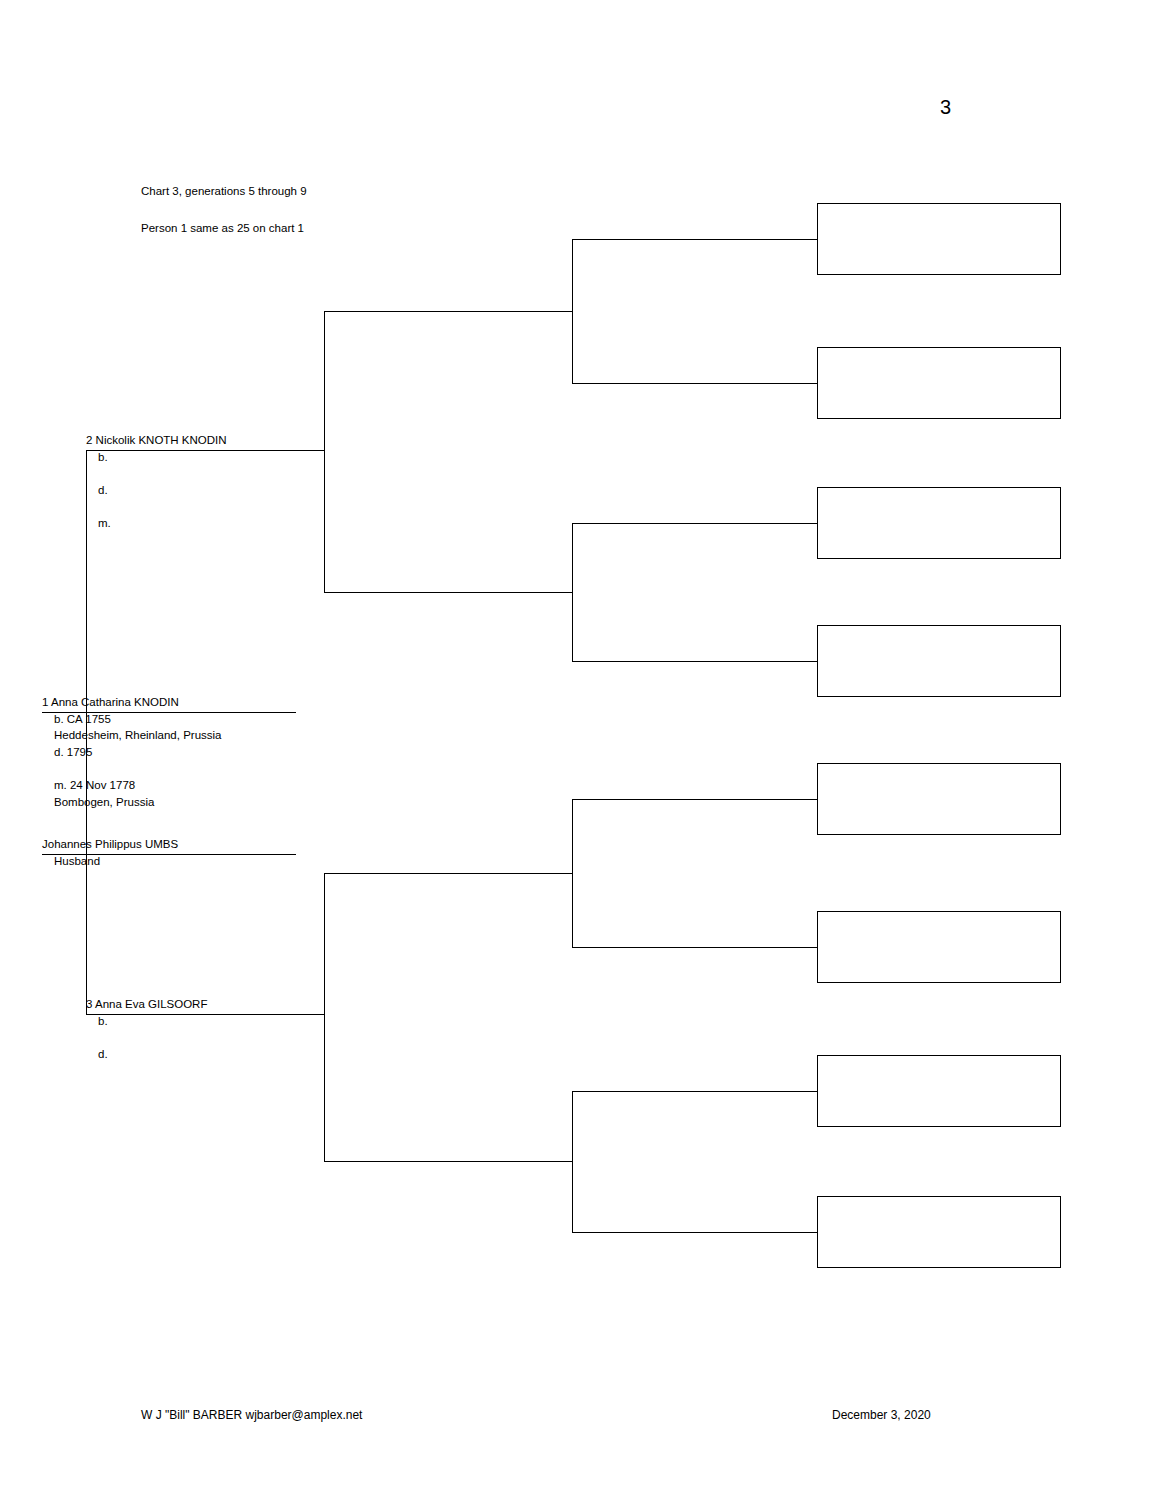3
Chart 3, generations 5 through 9
Person 1 same as 25 on chart 1
============================================================ Generation 9 : eight empty boxes on the right ============================================================
============================================================ Generation 8 : connector lines (horizontal stubs + verticals) ============================================================
============================================================ Generation 7 : connector lines ============================================================
============================================================ Generation 6 : the two parents of person 1 ============================================================
2 Nickolik KNOTH KNODIN b. d. m.
3 Anna Eva GILSOORF b. d.
============================================================ Generation 5 : person 1 (root of this chart) ============================================================
1 Anna Catharina KNODIN b. CA 1755 Heddesheim, Rheinland, Prussia d. 1795 m. 24 Nov 1778 Bombogen, Prussia
Johannes Philippus UMBS Husband
============================================================ Footer ============================================================
W J "Bill" BARBER wjbarber@amplex.net
December 3, 2020